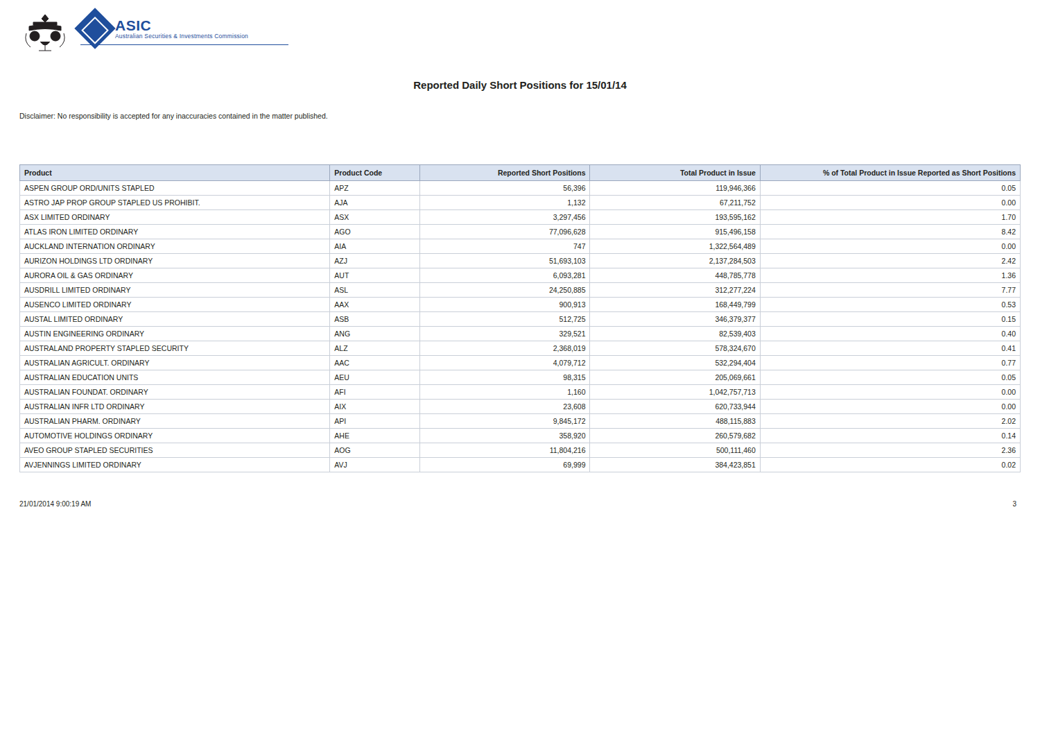ASIC
Australian Securities & Investments Commission
Reported Daily Short Positions for 15/01/14
Disclaimer: No responsibility is accepted for any inaccuracies contained in the matter published.
| Product | Product Code | Reported Short Positions | Total Product in Issue | % of Total Product in Issue Reported as Short Positions |
| --- | --- | --- | --- | --- |
| ASPEN GROUP ORD/UNITS STAPLED | APZ | 56,396 | 119,946,366 | 0.05 |
| ASTRO JAP PROP GROUP STAPLED US PROHIBIT. | AJA | 1,132 | 67,211,752 | 0.00 |
| ASX LIMITED ORDINARY | ASX | 3,297,456 | 193,595,162 | 1.70 |
| ATLAS IRON LIMITED ORDINARY | AGO | 77,096,628 | 915,496,158 | 8.42 |
| AUCKLAND INTERNATION ORDINARY | AIA | 747 | 1,322,564,489 | 0.00 |
| AURIZON HOLDINGS LTD ORDINARY | AZJ | 51,693,103 | 2,137,284,503 | 2.42 |
| AURORA OIL & GAS ORDINARY | AUT | 6,093,281 | 448,785,778 | 1.36 |
| AUSDRILL LIMITED ORDINARY | ASL | 24,250,885 | 312,277,224 | 7.77 |
| AUSENCO LIMITED ORDINARY | AAX | 900,913 | 168,449,799 | 0.53 |
| AUSTAL LIMITED ORDINARY | ASB | 512,725 | 346,379,377 | 0.15 |
| AUSTIN ENGINEERING ORDINARY | ANG | 329,521 | 82,539,403 | 0.40 |
| AUSTRALAND PROPERTY STAPLED SECURITY | ALZ | 2,368,019 | 578,324,670 | 0.41 |
| AUSTRALIAN AGRICULT. ORDINARY | AAC | 4,079,712 | 532,294,404 | 0.77 |
| AUSTRALIAN EDUCATION UNITS | AEU | 98,315 | 205,069,661 | 0.05 |
| AUSTRALIAN FOUNDAT. ORDINARY | AFI | 1,160 | 1,042,757,713 | 0.00 |
| AUSTRALIAN INFR LTD ORDINARY | AIX | 23,608 | 620,733,944 | 0.00 |
| AUSTRALIAN PHARM. ORDINARY | API | 9,845,172 | 488,115,883 | 2.02 |
| AUTOMOTIVE HOLDINGS ORDINARY | AHE | 358,920 | 260,579,682 | 0.14 |
| AVEO GROUP STAPLED SECURITIES | AOG | 11,804,216 | 500,111,460 | 2.36 |
| AVJENNINGS LIMITED ORDINARY | AVJ | 69,999 | 384,423,851 | 0.02 |
21/01/2014 9:00:19 AM
3